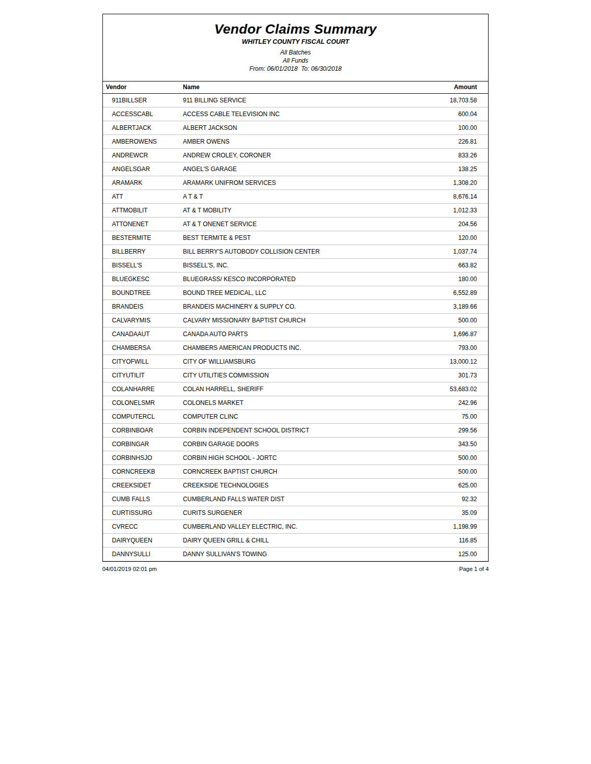Vendor Claims Summary
WHITLEY COUNTY FISCAL COURT
All Batches
All Funds
From: 06/01/2018 To: 06/30/2018
| Vendor | Name | Amount |
| --- | --- | --- |
| 911BILLSER | 911 BILLING SERVICE | 18,703.58 |
| ACCESSCABL | ACCESS CABLE TELEVISION INC | 600.04 |
| ALBERTJACK | ALBERT JACKSON | 100.00 |
| AMBEROWENS | AMBER OWENS | 226.81 |
| ANDREWCR | ANDREW CROLEY, CORONER | 833.26 |
| ANGELSGAR | ANGEL'S GARAGE | 138.25 |
| ARAMARK | ARAMARK UNIFROM SERVICES | 1,308.20 |
| ATT | A T & T | 8,676.14 |
| ATTMOBILIT | AT & T MOBILITY | 1,012.33 |
| ATTONENET | AT & T ONENET SERVICE | 204.56 |
| BESTERMITE | BEST TERMITE & PEST | 120.00 |
| BILLBERRY | BILL BERRY'S AUTOBODY COLLISION CENTER | 1,037.74 |
| BISSELL'S | BISSELL'S, INC. | 663.82 |
| BLUEGKESC | BLUEGRASS/ KESCO INCORPORATED | 180.00 |
| BOUNDTREE | BOUND TREE MEDICAL, LLC | 6,552.89 |
| BRANDEIS | BRANDEIS MACHINERY & SUPPLY CO. | 3,189.66 |
| CALVARYMIS | CALVARY MISSIONARY BAPTIST CHURCH | 500.00 |
| CANADAAUT | CANADA AUTO PARTS | 1,696.87 |
| CHAMBERSA | CHAMBERS AMERICAN PRODUCTS INC. | 793.00 |
| CITYOFWILL | CITY OF WILLIAMSBURG | 13,000.12 |
| CITYUTILIT | CITY UTILITIES COMMISSION | 301.73 |
| COLANHARRE | COLAN HARRELL, SHERIFF | 53,683.02 |
| COLONELSMR | COLONELS MARKET | 242.96 |
| COMPUTERCL | COMPUTER CLINC | 75.00 |
| CORBINBOAR | CORBIN INDEPENDENT SCHOOL DISTRICT | 299.56 |
| CORBINGAR | CORBIN GARAGE DOORS | 343.50 |
| CORBINHSJO | CORBIN HIGH SCHOOL - JORTC | 500.00 |
| CORNCREEKB | CORNCREEK BAPTIST CHURCH | 500.00 |
| CREEKSIDET | CREEKSIDE TECHNOLOGIES | 625.00 |
| CUMB FALLS | CUMBERLAND FALLS WATER DIST | 92.32 |
| CURTISSURG | CURITS SURGENER | 35.09 |
| CVRECC | CUMBERLAND VALLEY ELECTRIC, INC. | 1,198.99 |
| DAIRYQUEEN | DAIRY QUEEN GRILL & CHILL | 116.85 |
| DANNYSULLI | DANNY SULLIVAN'S TOWING | 125.00 |
04/01/2019 02:01 pm
Page 1 of 4